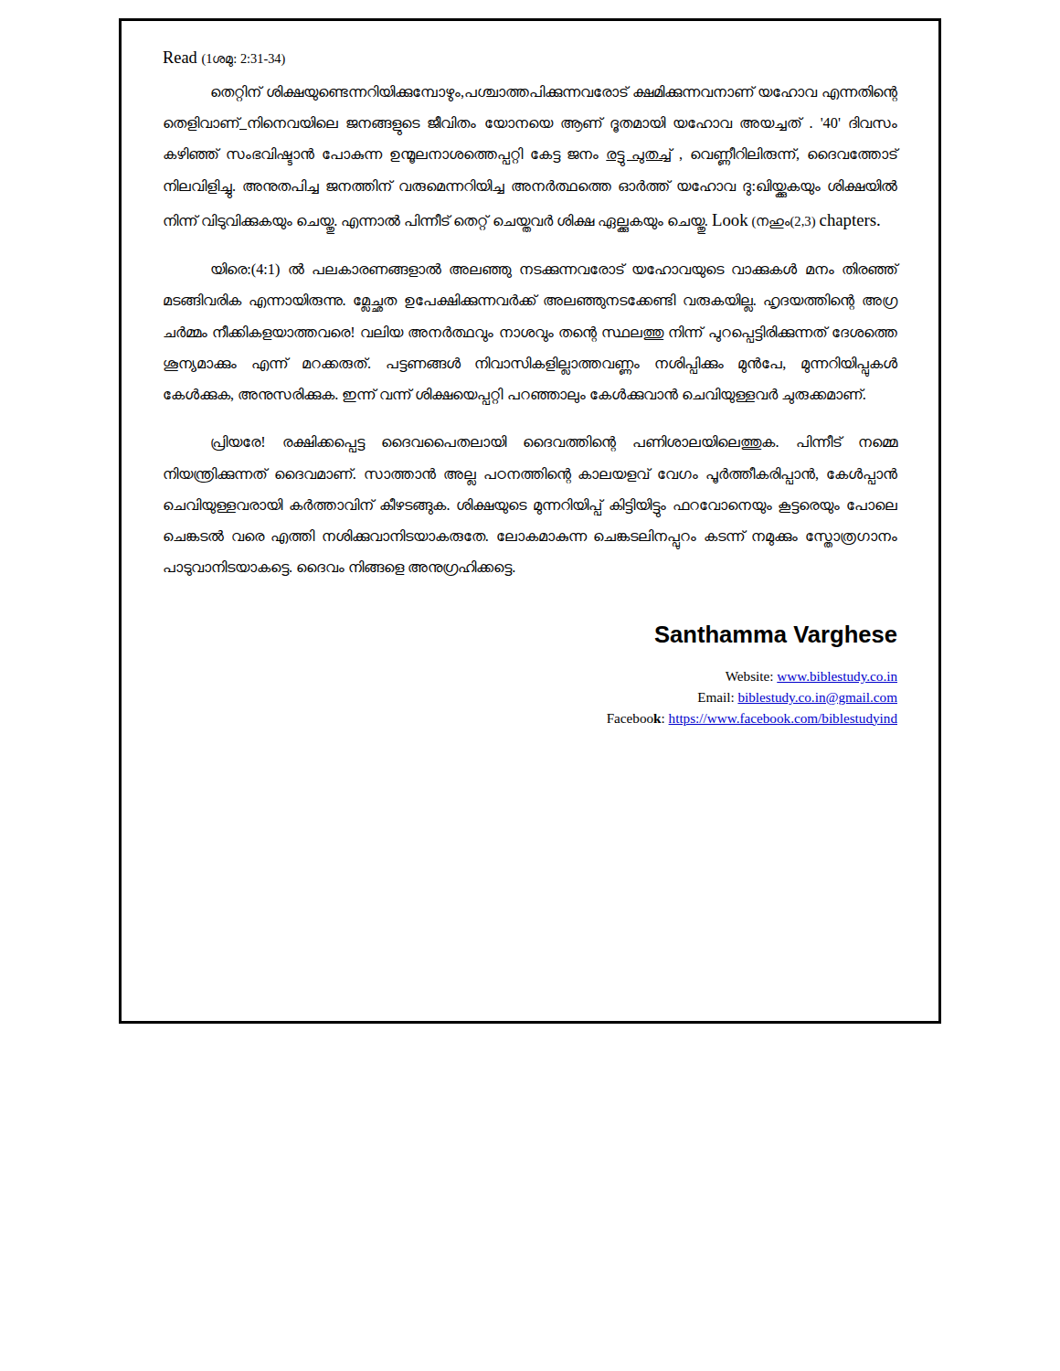Read (1ശമു: 2:31-34)
തെറ്റിന് ശിക്ഷയുണ്ടെന്നറിയിക്കുമ്പോഴും,പശ്ചാത്തപിക്കുന്നവരോട് ക്ഷമിക്കുന്നവനാണ് യഹോവ എന്നതിന്റെ തെളിവാണ് നിനെവയിലെ ജനങ്ങളുടെ ജീവിതം യോനയെ ആണ് ദൂതമായി യഹോവ അയച്ചത് . '40' ദിവസം കഴിഞ്ഞ് സംഭവിഷ്ടാൻ പോകുന്ന ഉന്മൂലനാശത്തെപ്പറ്റി കേട്ട ജനം രട്ടു പുതച്ച് , വെണ്ണീറിലിരുന്ന്, ദൈവത്തോട് നിലവിളിച്ചു. അനുതപിച്ച ജനത്തിന് വരുമെന്നറിയിച്ച അനർത്ഥത്തെ ഓർത്ത് യഹോവ ദു:ഖിയ്ക്കുകയും ശിക്ഷയിൽ നിന്ന് വിടുവിക്കുകയും ചെയ്തു. എന്നാൽ പിന്നീട് തെറ്റ് ചെയ്തവർ ശിക്ഷ ഏല്ക്കുകയും ചെയ്തു. Look (നഹും(2,3) chapters.
യിരെ:(4:1) ൽ പലകാരണങ്ങളാൽ അലഞ്ഞു നടക്കുന്നവരോട് യഹോവയുടെ വാക്കുകൾ മനം തിരഞ്ഞ് മടങ്ങിവരിക എന്നായിരുന്നു. മ്ലേച്ഛത ഉപേക്ഷിക്കുന്നവർക്ക് അലഞ്ഞുനടക്കേണ്ടി വരുകയില്ല. ഹൃദയത്തിന്റെ അഗ്ര ചർമ്മം നീക്കികളയാത്തവരെ! വലിയ അനർത്ഥവും നാശവും തന്റെ സ്ഥലത്തു നിന്ന് പുറപ്പെട്ടിരിക്കുന്നത് ദേശത്തെ ശൂന്യമാക്കും എന്ന് മറക്കരുത്. പട്ടണങ്ങൾ നിവാസികളില്ലാത്തവണ്ണം നശിപ്പിക്കും മുൻപേ, മുന്നറിയിപ്പുകൾ കേൾക്കുക, അനുസരിക്കുക. ഇന്ന് വന്ന് ശിക്ഷയെപ്പറ്റി പറഞ്ഞാലും കേൾക്കുവാൻ ചെവിയുള്ളവർ ചുരുക്കമാണ്.
പ്രിയരേ! രക്ഷിക്കപ്പെട്ട ദൈവപൈതലായി ദൈവത്തിന്റെ പണിശാലയിലെത്തുക. പിന്നീട് നമ്മെ നിയന്ത്രിക്കുന്നത് ദൈവമാണ്. സാത്താൻ അല്ല പഠനത്തിന്റെ കാലയളവ് വേഗം പൂർത്തീകരിപ്പാൻ, കേൾപ്പാൻ ചെവിയുള്ളവരായി കർത്താവിന് കീഴടങ്ങുക. ശിക്ഷയുടെ മുന്നറിയിപ്പ് കിട്ടിയിട്ടും ഫറവോനെയും കൂട്ടരെയും പോലെ ചെങ്കടൽ വരെ എത്തി നശിക്കുവാനിടയാകരുതേ. ലോകമാകുന്ന ചെങ്കടലിനപ്പുറം കടന്ന് നമുക്കും സ്തോത്രഗാനം പാടുവാനിടയാകട്ടെ. ദൈവം നിങ്ങളെ അനുഗ്രഹിക്കട്ടെ.
Santhamma Varghese
Website: www.biblestudy.co.in
Email: biblestudy.co.in@gmail.com
Facebook: https://www.facebook.com/biblestudyind